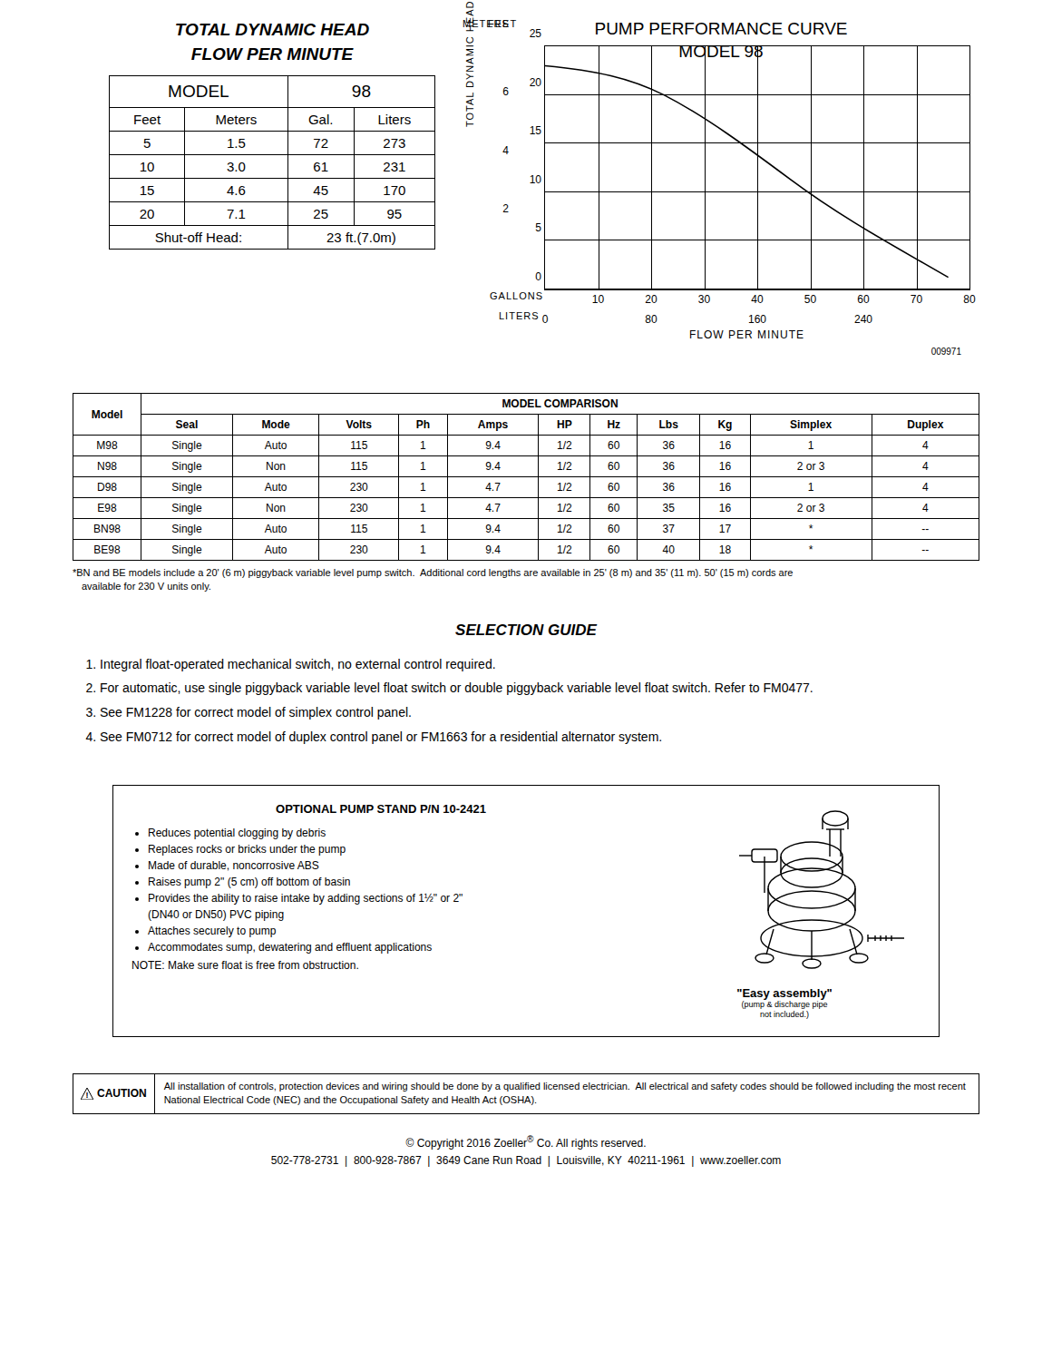TOTAL DYNAMIC HEAD
FLOW PER MINUTE
| MODEL | 98 |
| Feet | Meters | Gal. | Liters |
| 5 | 1.5 | 72 | 273 |
| 10 | 3.0 | 61 | 231 |
| 15 | 4.6 | 45 | 170 |
| 20 | 7.1 | 25 | 95 |
| Shut-off Head: | 23 ft.(7.0m) |
METERS
FEET
TOTAL DYNAMIC HEAD
PUMP PERFORMANCE CURVE
MODEL 98
25 20 15 10 5 0 6 4 2 10 20 30 40 50 60 70 80 0 80 160 240
GALLONS
LITERS
FLOW PER MINUTE
009971
| Model | MODEL COMPARISON |
| --- | --- |
| Seal | Mode | Volts | Ph | Amps | HP | Hz | Lbs | Kg | Simplex | Duplex |
| M98 | Single | Auto | 115 | 1 | 9.4 | 1/2 | 60 | 36 | 16 | 1 | 4 |
| N98 | Single | Non | 115 | 1 | 9.4 | 1/2 | 60 | 36 | 16 | 2 or 3 | 4 |
| D98 | Single | Auto | 230 | 1 | 4.7 | 1/2 | 60 | 36 | 16 | 1 | 4 |
| E98 | Single | Non | 230 | 1 | 4.7 | 1/2 | 60 | 35 | 16 | 2 or 3 | 4 |
| BN98 | Single | Auto | 115 | 1 | 9.4 | 1/2 | 60 | 37 | 17 | * | -- |
| BE98 | Single | Auto | 230 | 1 | 9.4 | 1/2 | 60 | 40 | 18 | * | -- |
*BN and BE models include a 20' (6 m) piggyback variable level pump switch. Additional cord lengths are available in 25' (8 m) and 35' (11 m). 50' (15 m) cords are available for 230 V units only.
SELECTION GUIDE
Integral float-operated mechanical switch, no external control required.
For automatic, use single piggyback variable level float switch or double piggyback variable level float switch. Refer to FM0477.
See FM1228 for correct model of simplex control panel.
See FM0712 for correct model of duplex control panel or FM1663 for a residential alternator system.
OPTIONAL PUMP STAND P/N 10-2421
Reduces potential clogging by debris
Replaces rocks or bricks under the pump
Made of durable, noncorrosive ABS
Raises pump 2" (5 cm) off bottom of basin
Provides the ability to raise intake by adding sections of 1½" or 2"
(DN40 or DN50) PVC piping
Attaches securely to pump
Accommodates sump, dewatering and effluent applications
NOTE: Make sure float is free from obstruction.
"Easy assembly"
(pump & discharge pipe
not included.)
! CAUTION
All installation of controls, protection devices and wiring should be done by a qualified licensed electrician. All electrical and safety codes should be followed including the most recent National Electrical Code (NEC) and the Occupational Safety and Health Act (OSHA).
© Copyright 2016 Zoeller® Co. All rights reserved.
502-778-2731 | 800-928-7867 | 3649 Cane Run Road | Louisville, KY 40211-1961 | www.zoeller.com